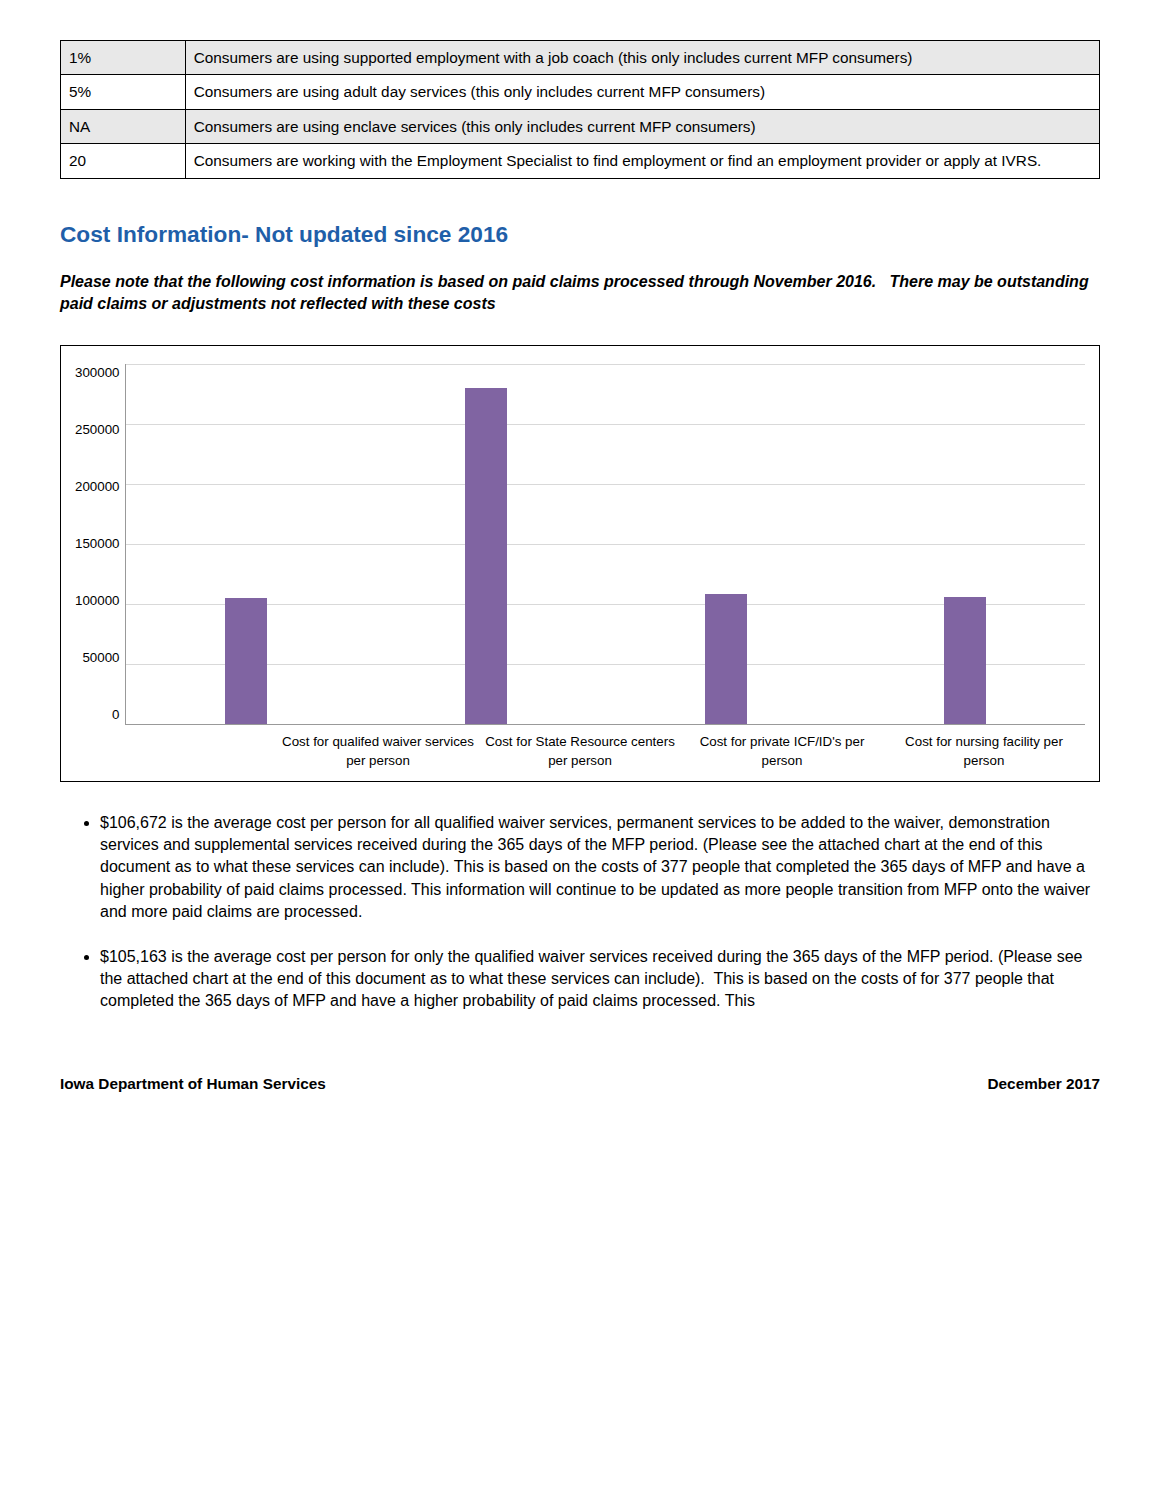| 1% | Consumers are using supported employment with a job coach (this only includes current MFP consumers) |
| 5% | Consumers are using adult day services (this only includes current MFP consumers) |
| NA | Consumers are using enclave services (this only includes current MFP consumers) |
| 20 | Consumers are working with the Employment Specialist to find employment or find an employment provider or apply at IVRS. |
Cost Information- Not updated since 2016
Please note that the following cost information is based on paid claims processed through November 2016. There may be outstanding paid claims or adjustments not reflected with these costs
300000 250000 200000 150000 100000 50000 0
Cost for qualifed waiver services per person
Cost for State Resource centers per person
Cost for private ICF/ID's per person
Cost for nursing facility per person
$106,672 is the average cost per person for all qualified waiver services, permanent services to be added to the waiver, demonstration services and supplemental services received during the 365 days of the MFP period. (Please see the attached chart at the end of this document as to what these services can include). This is based on the costs of 377 people that completed the 365 days of MFP and have a higher probability of paid claims processed. This information will continue to be updated as more people transition from MFP onto the waiver and more paid claims are processed.
$105,163 is the average cost per person for only the qualified waiver services received during the 365 days of the MFP period. (Please see the attached chart at the end of this document as to what these services can include). This is based on the costs of for 377 people that completed the 365 days of MFP and have a higher probability of paid claims processed. This
Iowa Department of Human Services December 2017